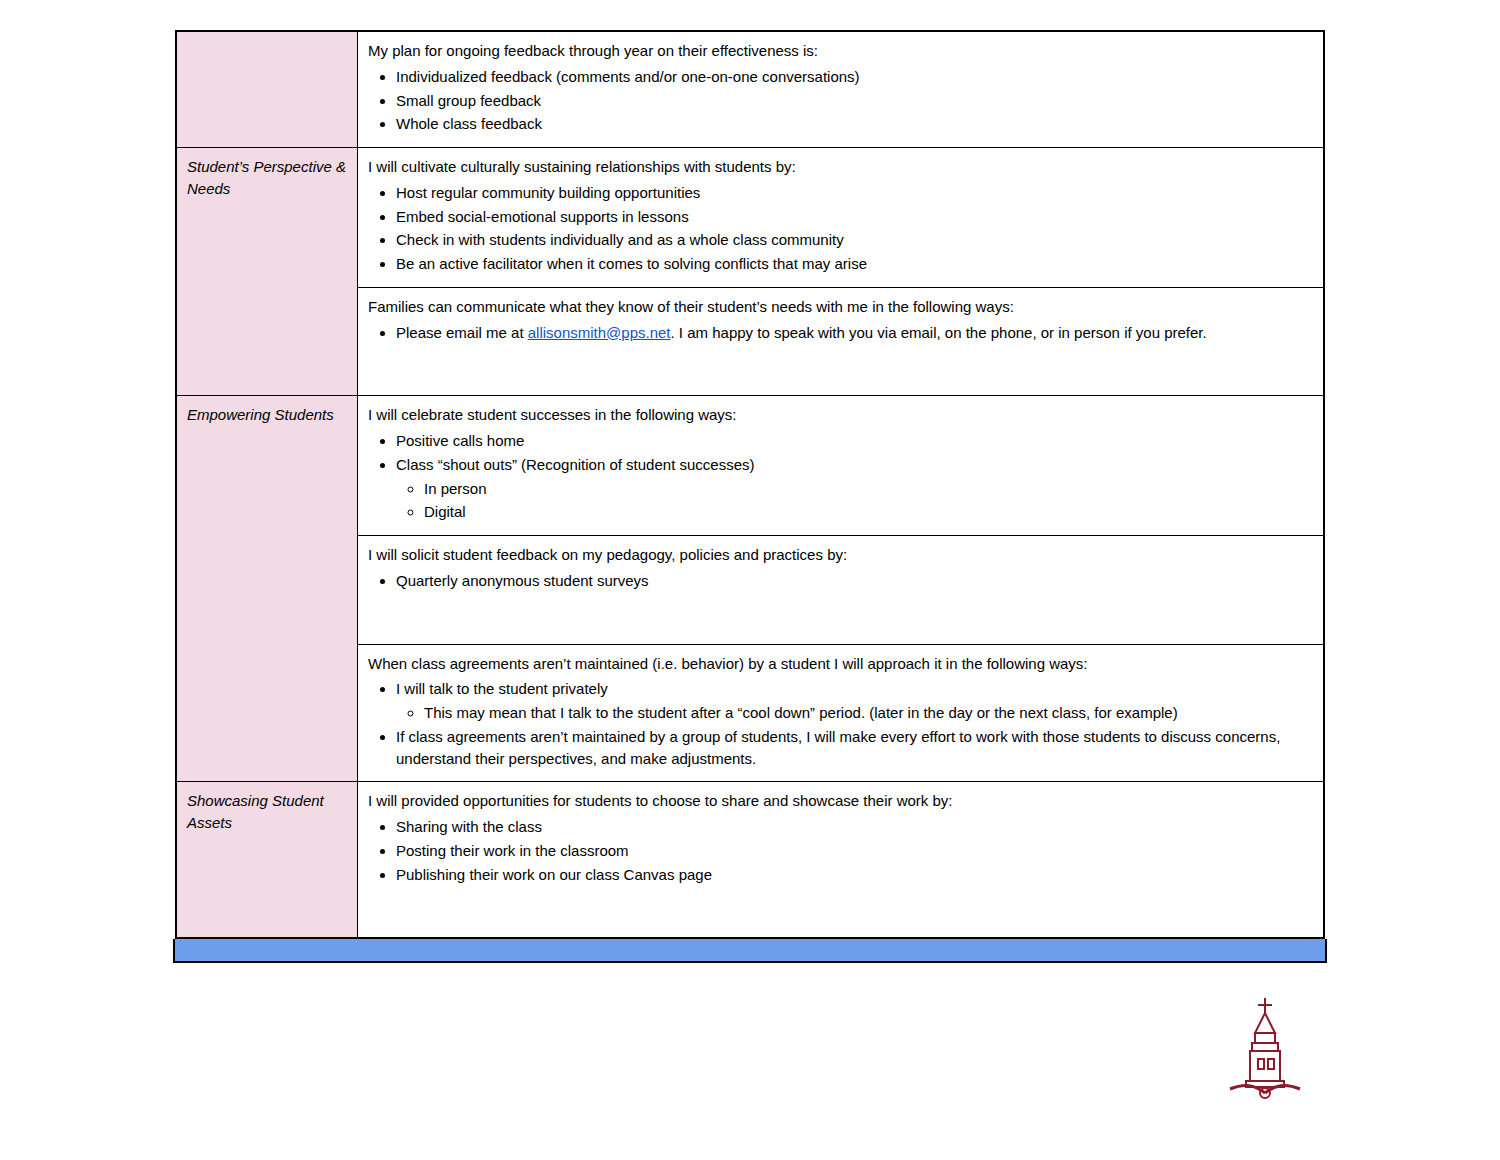| | My plan for ongoing feedback through year on their effectiveness is: Individualized feedback (comments and/or one-on-one conversations) Small group feedback Whole class feedback |
| Student’s Perspective & Needs | I will cultivate culturally sustaining relationships with students by: Host regular community building opportunities Embed social-emotional supports in lessons Check in with students individually and as a whole class community Be an active facilitator when it comes to solving conflicts that may arise |
| Families can communicate what they know of their student’s needs with me in the following ways: Please email me at allisonsmith@pps.net . I am happy to speak with you via email, on the phone, or in person if you prefer. |
| Empowering Students | I will celebrate student successes in the following ways: Positive calls home Class “shout outs” (Recognition of student successes) In person Digital |
| I will solicit student feedback on my pedagogy, policies and practices by: Quarterly anonymous student surveys |
| When class agreements aren’t maintained (i.e. behavior) by a student I will approach it in the following ways: I will talk to the student privately This may mean that I talk to the student after a “cool down” period. (later in the day or the next class, for example) If class agreements aren’t maintained by a group of students, I will make every effort to work with those students to discuss concerns, understand their perspectives, and make adjustments. |
| Showcasing Student Assets | I will provided opportunities for students to choose to share and showcase their work by: Sharing with the class Posting their work in the classroom Publishing their work on our class Canvas page |